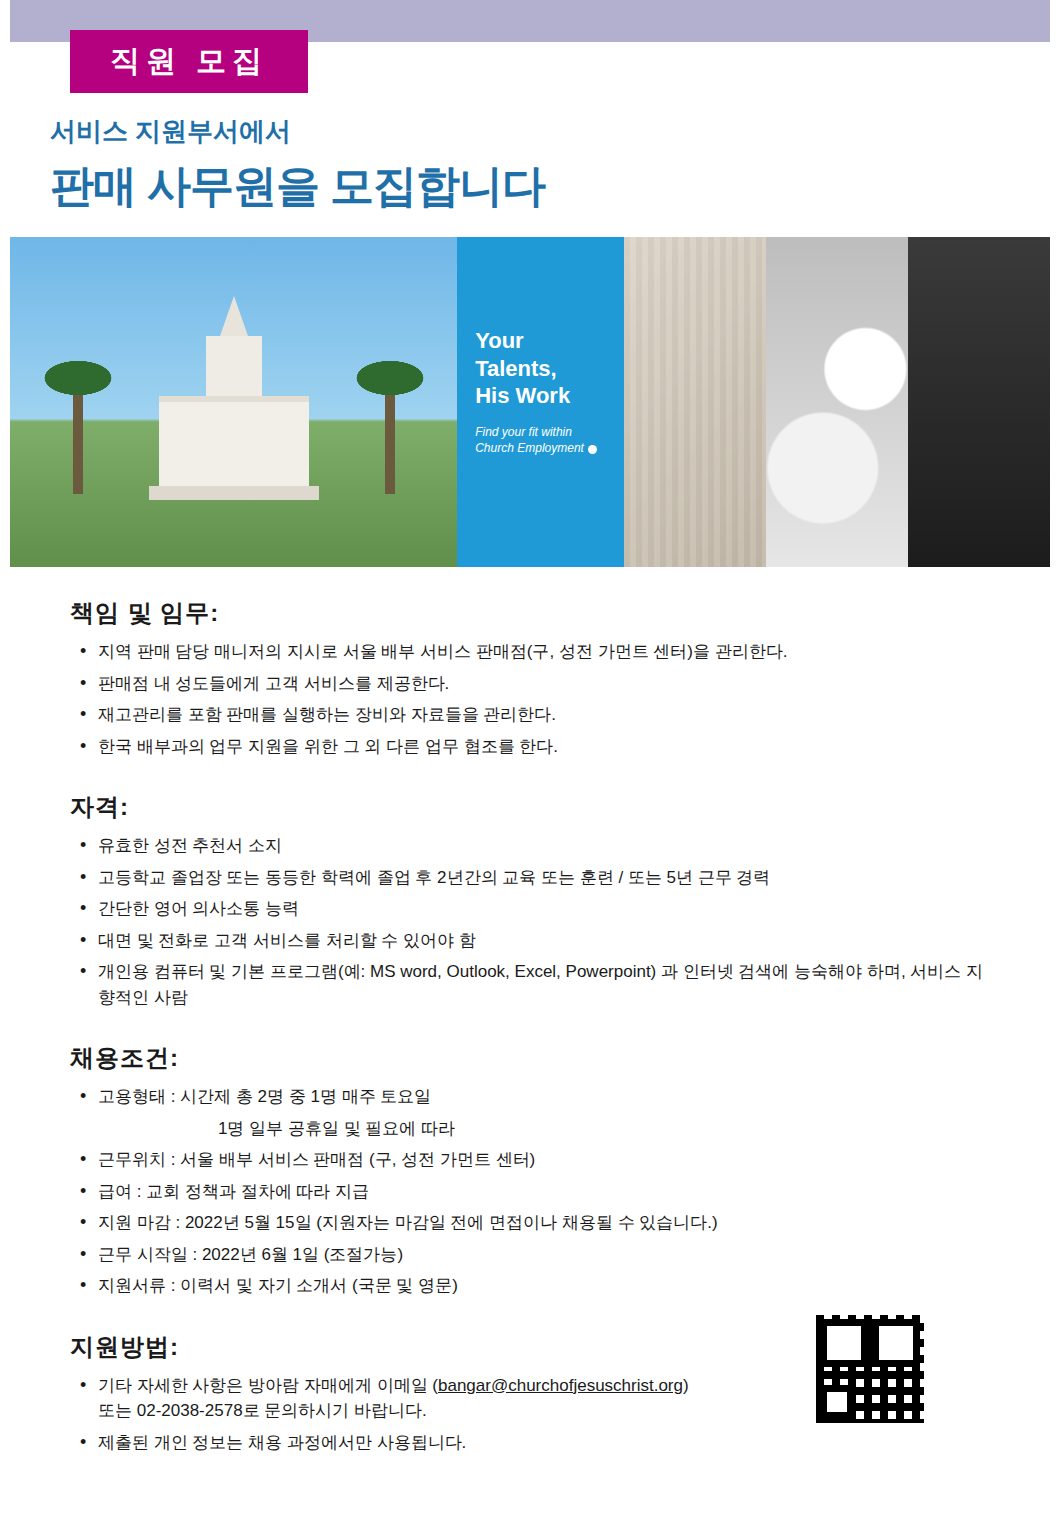직원 모집
서비스 지원부서에서
판매 사무원을 모집합니다
Your Talents,
His Work
Find your fit within
Church Employment
책임 및 임무:
지역 판매 담당 매니저의 지시로 서울 배부 서비스 판매점(구, 성전 가먼트 센터)을 관리한다.
판매점 내 성도들에게 고객 서비스를 제공한다.
재고관리를 포함 판매를 실행하는 장비와 자료들을 관리한다.
한국 배부과의 업무 지원을 위한 그 외 다른 업무 협조를 한다.
자격:
유효한 성전 추천서 소지
고등학교 졸업장 또는 동등한 학력에 졸업 후 2년간의 교육 또는 훈련 / 또는 5년 근무 경력
간단한 영어 의사소통 능력
대면 및 전화로 고객 서비스를 처리할 수 있어야 함
개인용 컴퓨터 및 기본 프로그램(예: MS word, Outlook, Excel, Powerpoint) 과 인터넷 검색에 능숙해야 하며, 서비스 지향적인 사람
채용조건:
고용형태 : 시간제 총 2명 중 1명 매주 토요일
1명 일부 공휴일 및 필요에 따라
근무위치 : 서울 배부 서비스 판매점 (구, 성전 가먼트 센터)
급여 : 교회 정책과 절차에 따라 지급
지원 마감 : 2022년 5월 15일 (지원자는 마감일 전에 면접이나 채용될 수 있습니다.)
근무 시작일 : 2022년 6월 1일 (조절가능)
지원서류 : 이력서 및 자기 소개서 (국문 및 영문)
지원방법:
기타 자세한 사항은 방아람 자매에게 이메일 (bangar@churchofjesuschrist.org)
또는 02-2038-2578로 문의하시기 바랍니다.
제출된 개인 정보는 채용 과정에서만 사용됩니다.